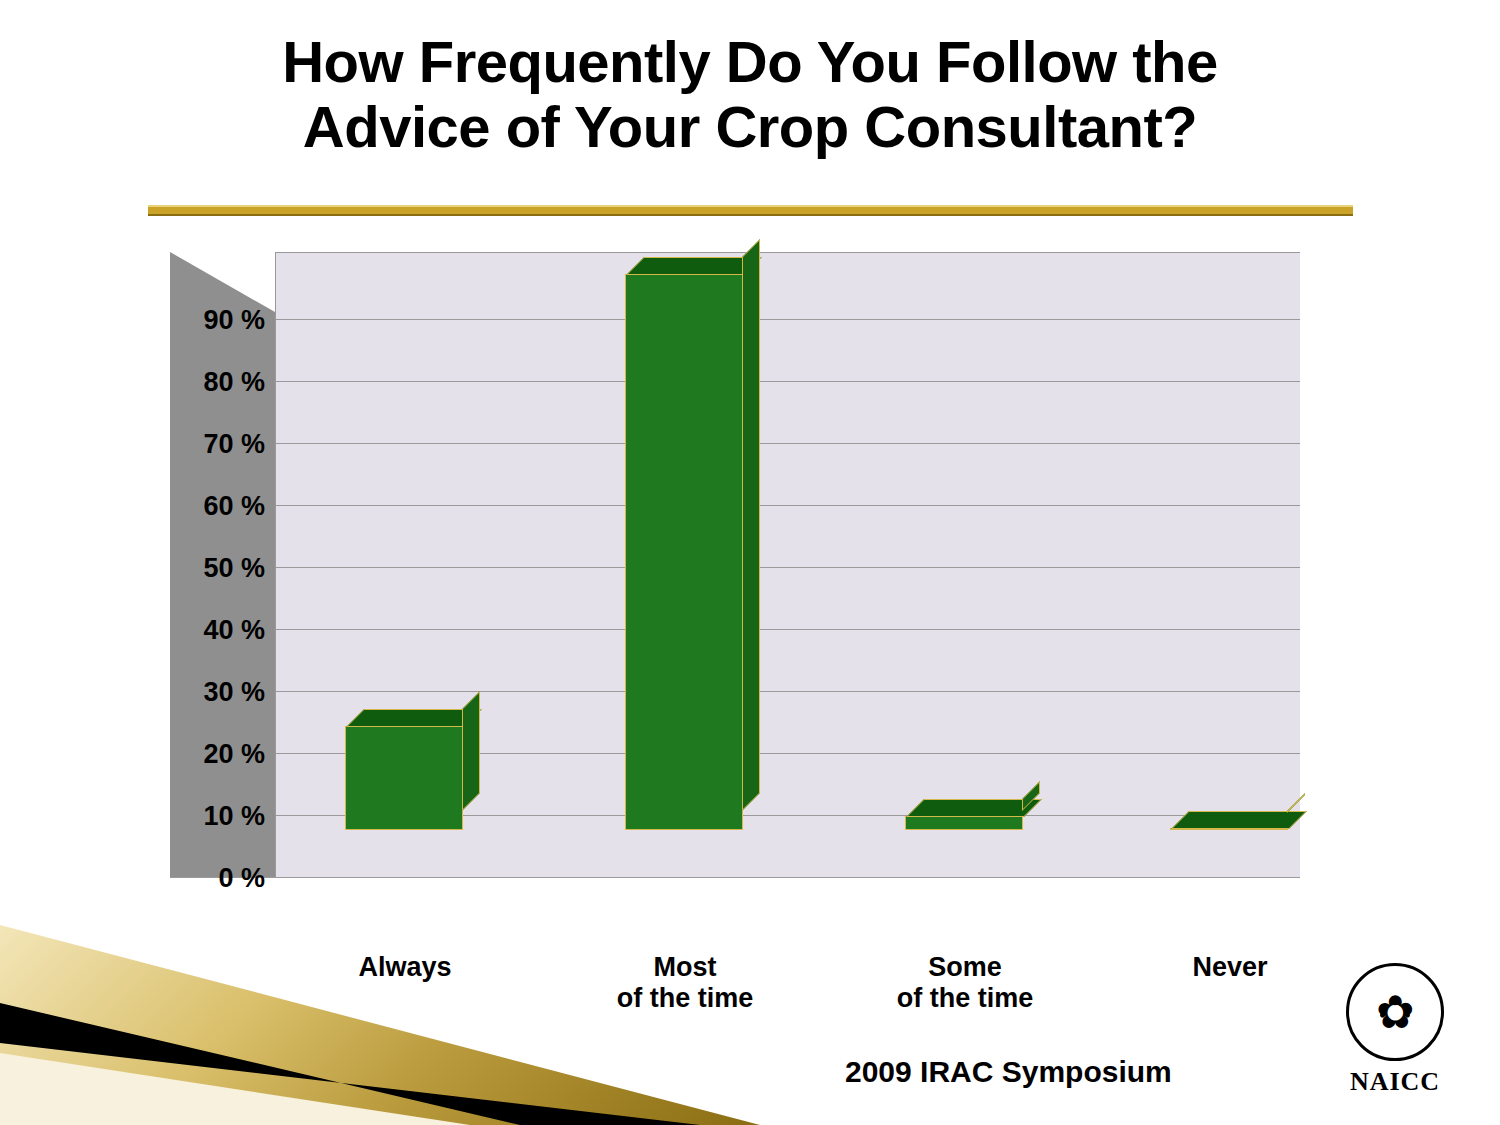How Frequently Do You Follow the
Advice of Your Crop Consultant?
90 %
80 %
70 %
60 %
50 %
40 %
30 %
20 %
10 %
0 %
Always
Most
of the time
Some
of the time
Never
2009 IRAC Symposium
✿
NAICC